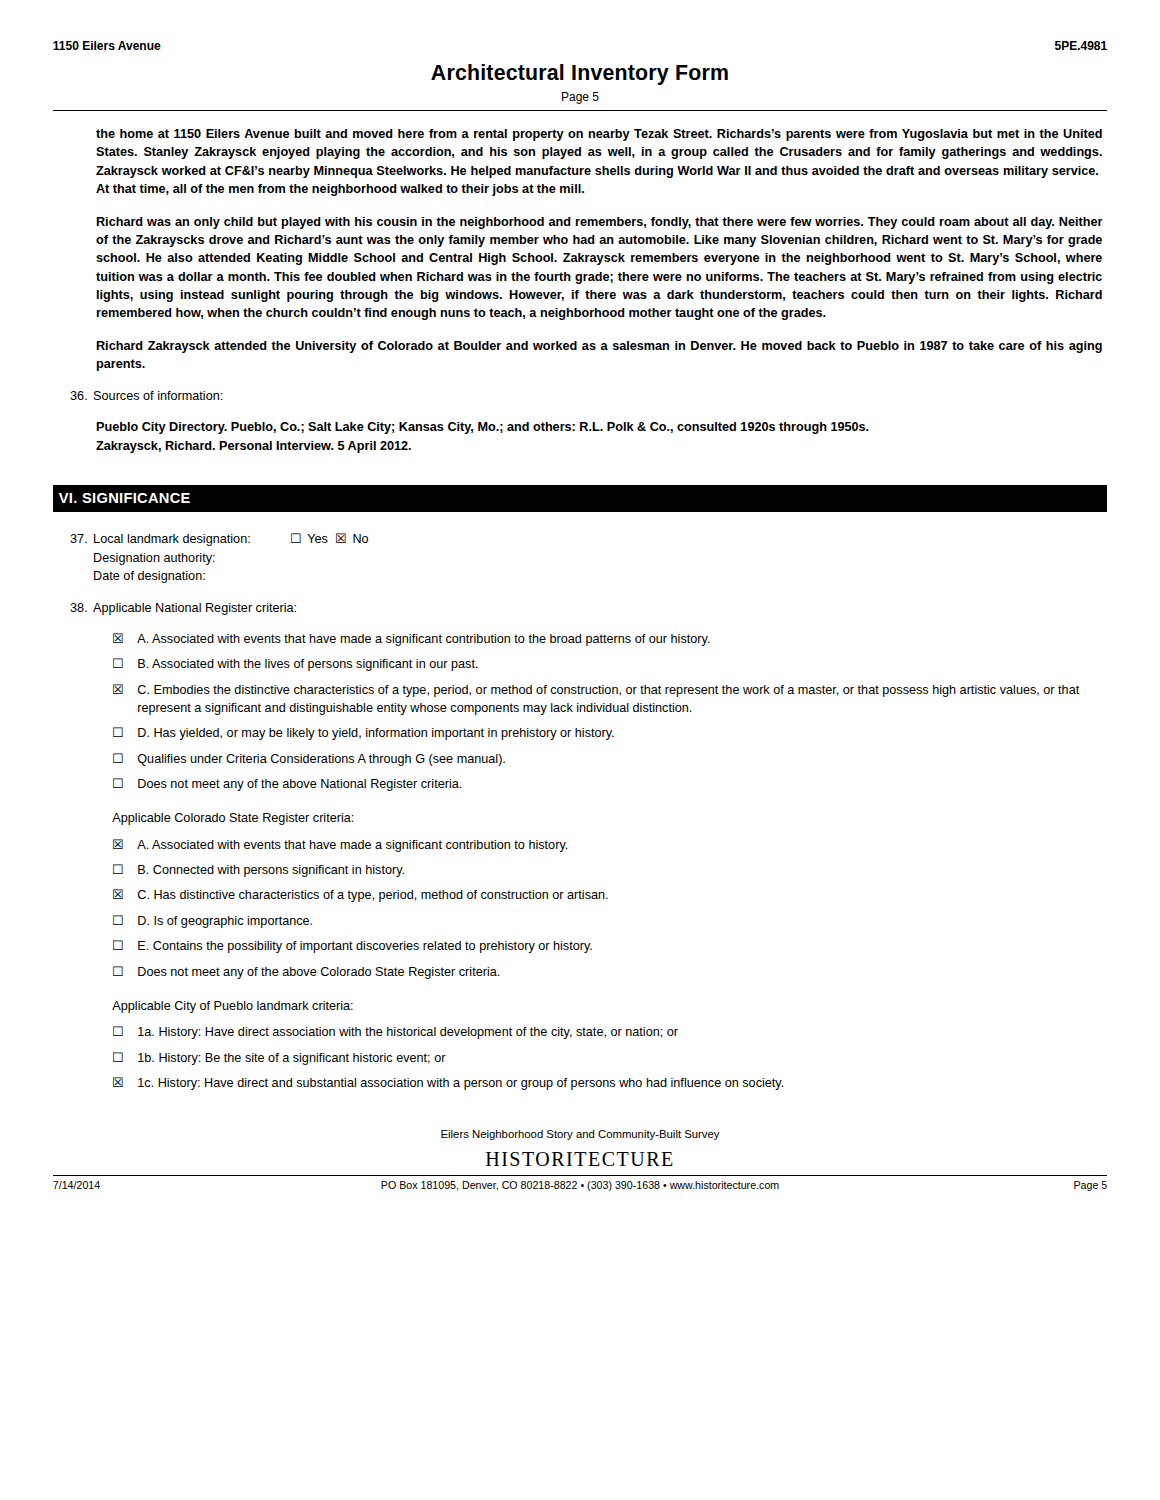1150 Eilers Avenue 5PE.4981
Architectural Inventory Form
Page 5
the home at 1150 Eilers Avenue built and moved here from a rental property on nearby Tezak Street. Richards’s parents were from Yugoslavia but met in the United States. Stanley Zakraysck enjoyed playing the accordion, and his son played as well, in a group called the Crusaders and for family gatherings and weddings. Zakraysck worked at CF&I’s nearby Minnequa Steelworks. He helped manufacture shells during World War II and thus avoided the draft and overseas military service. At that time, all of the men from the neighborhood walked to their jobs at the mill.
Richard was an only child but played with his cousin in the neighborhood and remembers, fondly, that there were few worries. They could roam about all day. Neither of the Zakrayscks drove and Richard’s aunt was the only family member who had an automobile. Like many Slovenian children, Richard went to St. Mary’s for grade school. He also attended Keating Middle School and Central High School. Zakraysck remembers everyone in the neighborhood went to St. Mary’s School, where tuition was a dollar a month. This fee doubled when Richard was in the fourth grade; there were no uniforms. The teachers at St. Mary’s refrained from using electric lights, using instead sunlight pouring through the big windows. However, if there was a dark thunderstorm, teachers could then turn on their lights. Richard remembered how, when the church couldn’t find enough nuns to teach, a neighborhood mother taught one of the grades.
Richard Zakraysck attended the University of Colorado at Boulder and worked as a salesman in Denver. He moved back to Pueblo in 1987 to take care of his aging parents.
36.
Sources of information:
Pueblo City Directory. Pueblo, Co.; Salt Lake City; Kansas City, Mo.; and others: R.L. Polk & Co., consulted 1920s through 1950s.
Zakraysck, Richard. Personal Interview. 5 April 2012.
VI. SIGNIFICANCE
37.
Local landmark designation: ☐ Yes ☒ No
Designation authority:
Date of designation:
38.
Applicable National Register criteria:
☒
A. Associated with events that have made a significant contribution to the broad patterns of our history.
☐
B. Associated with the lives of persons significant in our past.
☒
C. Embodies the distinctive characteristics of a type, period, or method of construction, or that represent the work of a master, or that possess high artistic values, or that represent a significant and distinguishable entity whose components may lack individual distinction.
☐
D. Has yielded, or may be likely to yield, information important in prehistory or history.
☐
Qualifies under Criteria Considerations A through G (see manual).
☐
Does not meet any of the above National Register criteria.
Applicable Colorado State Register criteria:
☒
A. Associated with events that have made a significant contribution to history.
☐
B. Connected with persons significant in history.
☒
C. Has distinctive characteristics of a type, period, method of construction or artisan.
☐
D. Is of geographic importance.
☐
E. Contains the possibility of important discoveries related to prehistory or history.
☐
Does not meet any of the above Colorado State Register criteria.
Applicable City of Pueblo landmark criteria:
☐
1a. History: Have direct association with the historical development of the city, state, or nation; or
☐
1b. History: Be the site of a significant historic event; or
☒
1c. History: Have direct and substantial association with a person or group of persons who had influence on society.
Eilers Neighborhood Story and Community-Built Survey
HISTORITECTURE
7/14/2014
PO Box 181095, Denver, CO 80218-8822 • (303) 390-1638 • www.historitecture.com
Page 5